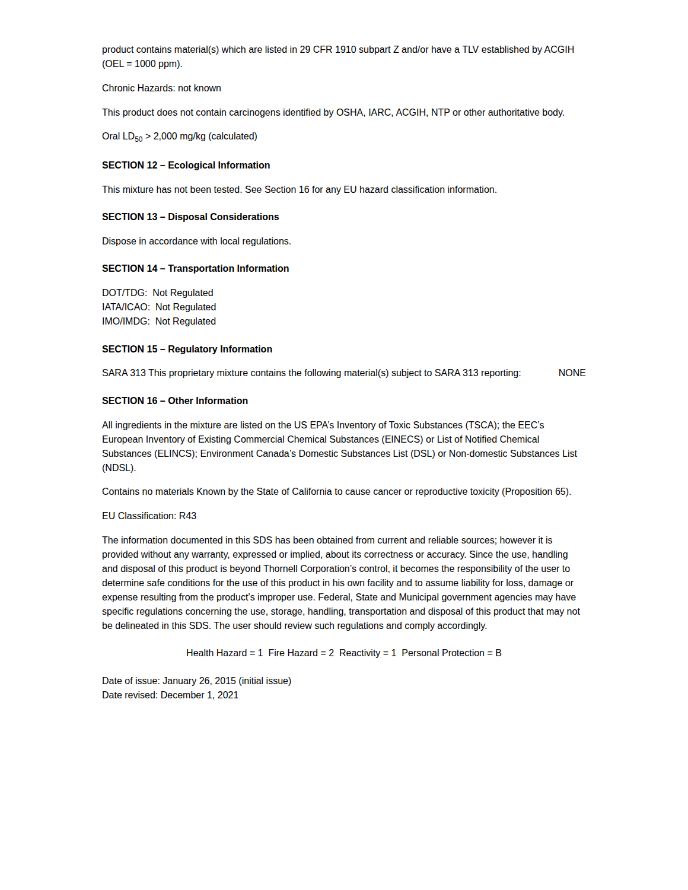product contains material(s) which are listed in 29 CFR 1910 subpart Z and/or have a TLV established by ACGIH (OEL = 1000 ppm).
Chronic Hazards: not known
This product does not contain carcinogens identified by OSHA, IARC, ACGIH, NTP or other authoritative body.
Oral LD50 > 2,000 mg/kg (calculated)
SECTION 12 – Ecological Information
This mixture has not been tested. See Section 16 for any EU hazard classification information.
SECTION 13 – Disposal Considerations
Dispose in accordance with local regulations.
SECTION 14 – Transportation Information
DOT/TDG: Not Regulated
IATA/ICAO: Not Regulated
IMO/IMDG: Not Regulated
SECTION 15 – Regulatory Information
SARA 313 This proprietary mixture contains the following material(s) subject to SARA 313 reporting: NONE
SECTION 16 – Other Information
All ingredients in the mixture are listed on the US EPA’s Inventory of Toxic Substances (TSCA); the EEC’s European Inventory of Existing Commercial Chemical Substances (EINECS) or List of Notified Chemical Substances (ELINCS); Environment Canada’s Domestic Substances List (DSL) or Non-domestic Substances List (NDSL).
Contains no materials Known by the State of California to cause cancer or reproductive toxicity (Proposition 65).
EU Classification: R43
The information documented in this SDS has been obtained from current and reliable sources; however it is provided without any warranty, expressed or implied, about its correctness or accuracy. Since the use, handling and disposal of this product is beyond Thornell Corporation’s control, it becomes the responsibility of the user to determine safe conditions for the use of this product in his own facility and to assume liability for loss, damage or expense resulting from the product’s improper use. Federal, State and Municipal government agencies may have specific regulations concerning the use, storage, handling, transportation and disposal of this product that may not be delineated in this SDS. The user should review such regulations and comply accordingly.
Health Hazard = 1 Fire Hazard = 2 Reactivity = 1 Personal Protection = B
Date of issue: January 26, 2015 (initial issue)
Date revised: December 1, 2021